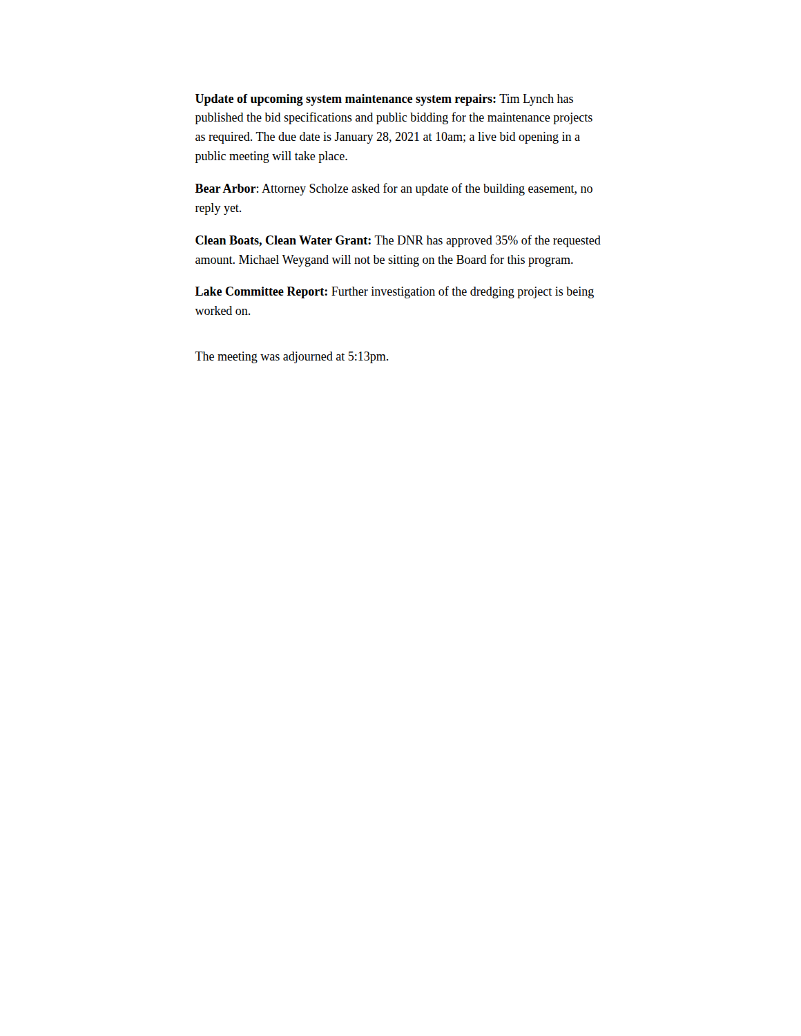Update of upcoming system maintenance system repairs: Tim Lynch has published the bid specifications and public bidding for the maintenance projects as required. The due date is January 28, 2021 at 10am; a live bid opening in a public meeting will take place.
Bear Arbor: Attorney Scholze asked for an update of the building easement, no reply yet.
Clean Boats, Clean Water Grant: The DNR has approved 35% of the requested amount. Michael Weygand will not be sitting on the Board for this program.
Lake Committee Report: Further investigation of the dredging project is being worked on.
The meeting was adjourned at 5:13pm.